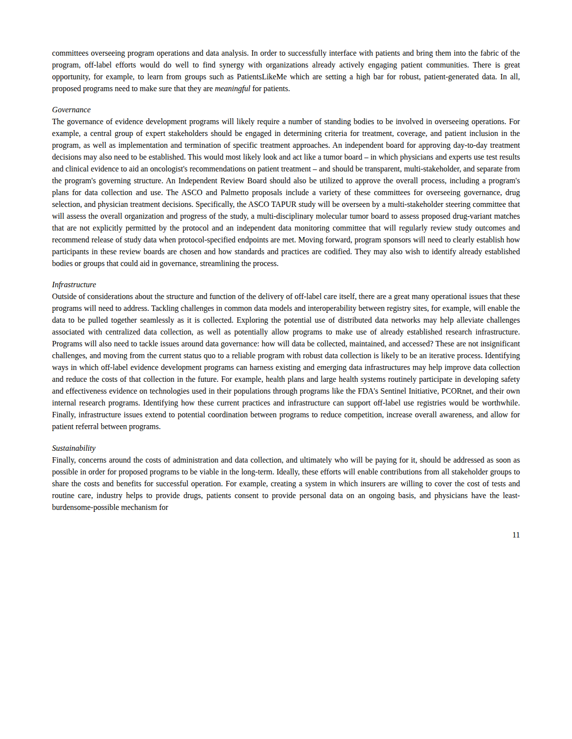committees overseeing program operations and data analysis. In order to successfully interface with patients and bring them into the fabric of the program, off-label efforts would do well to find synergy with organizations already actively engaging patient communities. There is great opportunity, for example, to learn from groups such as PatientsLikeMe which are setting a high bar for robust, patient-generated data. In all, proposed programs need to make sure that they are meaningful for patients.
Governance
The governance of evidence development programs will likely require a number of standing bodies to be involved in overseeing operations. For example, a central group of expert stakeholders should be engaged in determining criteria for treatment, coverage, and patient inclusion in the program, as well as implementation and termination of specific treatment approaches. An independent board for approving day-to-day treatment decisions may also need to be established. This would most likely look and act like a tumor board – in which physicians and experts use test results and clinical evidence to aid an oncologist's recommendations on patient treatment – and should be transparent, multi-stakeholder, and separate from the program's governing structure. An Independent Review Board should also be utilized to approve the overall process, including a program's plans for data collection and use. The ASCO and Palmetto proposals include a variety of these committees for overseeing governance, drug selection, and physician treatment decisions. Specifically, the ASCO TAPUR study will be overseen by a multi-stakeholder steering committee that will assess the overall organization and progress of the study, a multi-disciplinary molecular tumor board to assess proposed drug-variant matches that are not explicitly permitted by the protocol and an independent data monitoring committee that will regularly review study outcomes and recommend release of study data when protocol-specified endpoints are met. Moving forward, program sponsors will need to clearly establish how participants in these review boards are chosen and how standards and practices are codified. They may also wish to identify already established bodies or groups that could aid in governance, streamlining the process.
Infrastructure
Outside of considerations about the structure and function of the delivery of off-label care itself, there are a great many operational issues that these programs will need to address. Tackling challenges in common data models and interoperability between registry sites, for example, will enable the data to be pulled together seamlessly as it is collected. Exploring the potential use of distributed data networks may help alleviate challenges associated with centralized data collection, as well as potentially allow programs to make use of already established research infrastructure. Programs will also need to tackle issues around data governance: how will data be collected, maintained, and accessed? These are not insignificant challenges, and moving from the current status quo to a reliable program with robust data collection is likely to be an iterative process. Identifying ways in which off-label evidence development programs can harness existing and emerging data infrastructures may help improve data collection and reduce the costs of that collection in the future. For example, health plans and large health systems routinely participate in developing safety and effectiveness evidence on technologies used in their populations through programs like the FDA's Sentinel Initiative, PCORnet, and their own internal research programs. Identifying how these current practices and infrastructure can support off-label use registries would be worthwhile. Finally, infrastructure issues extend to potential coordination between programs to reduce competition, increase overall awareness, and allow for patient referral between programs.
Sustainability
Finally, concerns around the costs of administration and data collection, and ultimately who will be paying for it, should be addressed as soon as possible in order for proposed programs to be viable in the long-term. Ideally, these efforts will enable contributions from all stakeholder groups to share the costs and benefits for successful operation. For example, creating a system in which insurers are willing to cover the cost of tests and routine care, industry helps to provide drugs, patients consent to provide personal data on an ongoing basis, and physicians have the least-burdensome-possible mechanism for
11